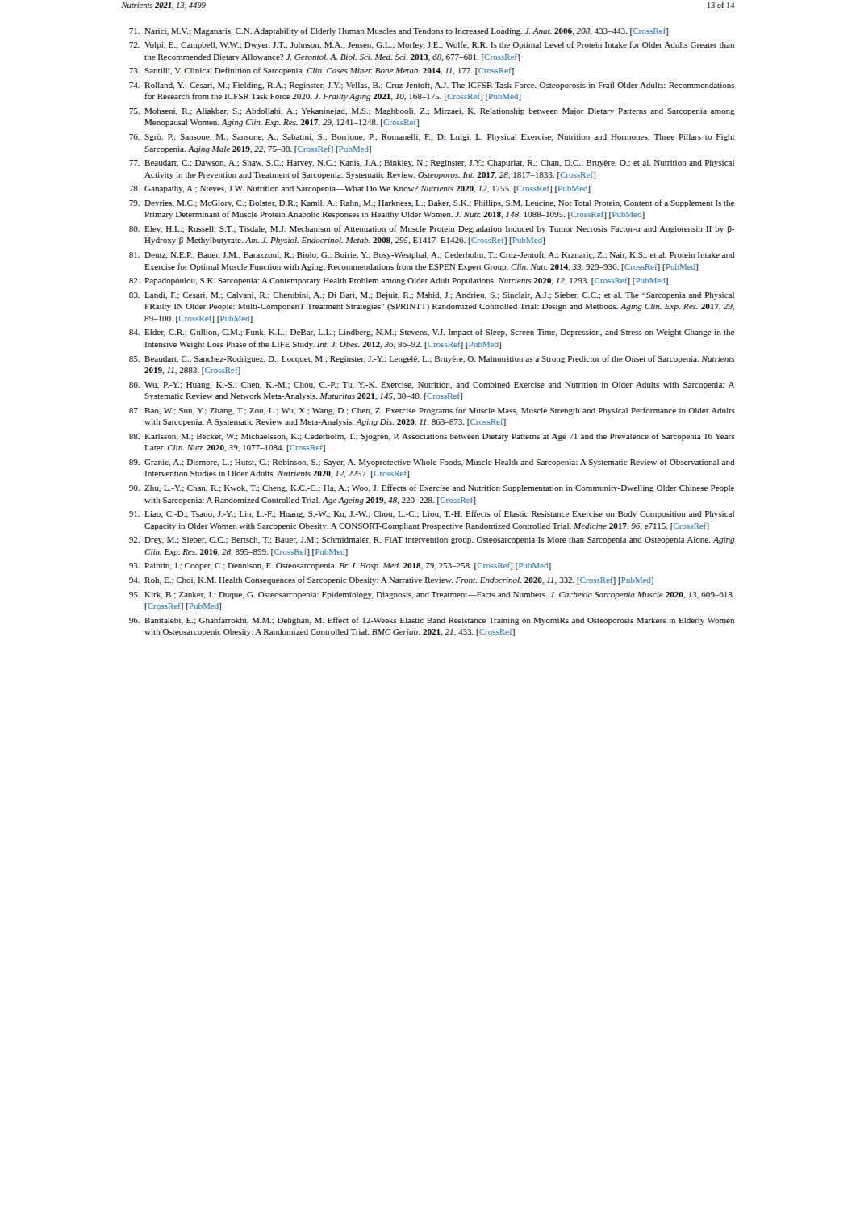Nutrients 2021, 13, 4499
13 of 14
71. Narici, M.V.; Maganaris, C.N. Adaptability of Elderly Human Muscles and Tendons to Increased Loading. J. Anat. 2006, 208, 433–443. [CrossRef]
72. Volpi, E.; Campbell, W.W.; Dwyer, J.T.; Johnson, M.A.; Jensen, G.L.; Morley, J.E.; Wolfe, R.R. Is the Optimal Level of Protein Intake for Older Adults Greater than the Recommended Dietary Allowance? J. Gerontol. A. Biol. Sci. Med. Sci. 2013, 68, 677–681. [CrossRef]
73. Santilli, V. Clinical Definition of Sarcopenia. Clin. Cases Miner. Bone Metab. 2014, 11, 177. [CrossRef]
74. Rolland, Y.; Cesari, M.; Fielding, R.A.; Reginster, J.Y.; Vellas, B.; Cruz-Jentoft, A.J. The ICFSR Task Force. Osteoporosis in Frail Older Adults: Recommendations for Research from the ICFSR Task Force 2020. J. Frailty Aging 2021, 10, 168–175. [CrossRef] [PubMed]
75. Mohseni, R.; Aliakbar, S.; Abdollahi, A.; Yekaninejad, M.S.; Maghbooli, Z.; Mirzaei, K. Relationship between Major Dietary Patterns and Sarcopenia among Menopausal Women. Aging Clin. Exp. Res. 2017, 29, 1241–1248. [CrossRef]
76. Sgrò, P.; Sansone, M.; Sansone, A.; Sabatini, S.; Borrione, P.; Romanelli, F.; Di Luigi, L. Physical Exercise, Nutrition and Hormones: Three Pillars to Fight Sarcopenia. Aging Male 2019, 22, 75–88. [CrossRef] [PubMed]
77. Beaudart, C.; Dawson, A.; Shaw, S.C.; Harvey, N.C.; Kanis, J.A.; Binkley, N.; Reginster, J.Y.; Chapurlat, R.; Chan, D.C.; Bruyère, O.; et al. Nutrition and Physical Activity in the Prevention and Treatment of Sarcopenia: Systematic Review. Osteoporos. Int. 2017, 28, 1817–1833. [CrossRef]
78. Ganapathy, A.; Nieves, J.W. Nutrition and Sarcopenia—What Do We Know? Nutrients 2020, 12, 1755. [CrossRef] [PubMed]
79. Devries, M.C.; McGlory, C.; Bolster, D.R.; Kamil, A.; Rahn, M.; Harkness, L.; Baker, S.K.; Phillips, S.M. Leucine, Not Total Protein, Content of a Supplement Is the Primary Determinant of Muscle Protein Anabolic Responses in Healthy Older Women. J. Nutr. 2018, 148, 1088–1095. [CrossRef] [PubMed]
80. Eley, H.L.; Russell, S.T.; Tisdale, M.J. Mechanism of Attenuation of Muscle Protein Degradation Induced by Tumor Necrosis Factor-α and Angiotensin II by β-Hydroxy-β-Methylbutyrate. Am. J. Physiol. Endocrinol. Metab. 2008, 295, E1417–E1426. [CrossRef] [PubMed]
81. Deutz, N.E.P.; Bauer, J.M.; Barazzoni, R.; Biolo, G.; Boirie, Y.; Bosy-Westphal, A.; Cederholm, T.; Cruz-Jentoft, A.; Krznariç, Z.; Nair, K.S.; et al. Protein Intake and Exercise for Optimal Muscle Function with Aging: Recommendations from the ESPEN Expert Group. Clin. Nutr. 2014, 33, 929–936. [CrossRef] [PubMed]
82. Papadopoulou, S.K. Sarcopenia: A Contemporary Health Problem among Older Adult Populations. Nutrients 2020, 12, 1293. [CrossRef] [PubMed]
83. Landi, F.; Cesari, M.; Calvani, R.; Cherubini, A.; Di Bari, M.; Bejuit, R.; Mshid, J.; Andrieu, S.; Sinclair, A.J.; Sieber, C.C.; et al. The “Sarcopenia and Physical FRailty IN Older People: Multi-ComponenT Treatment Strategies” (SPRINTT) Randomized Controlled Trial: Design and Methods. Aging Clin. Exp. Res. 2017, 29, 89–100. [CrossRef] [PubMed]
84. Elder, C.R.; Gullion, C.M.; Funk, K.L.; DeBar, L.L.; Lindberg, N.M.; Stevens, V.J. Impact of Sleep, Screen Time, Depression, and Stress on Weight Change in the Intensive Weight Loss Phase of the LIFE Study. Int. J. Obes. 2012, 36, 86–92. [CrossRef] [PubMed]
85. Beaudart, C.; Sanchez-Rodriguez, D.; Locquet, M.; Reginster, J.-Y.; Lengelé, L.; Bruyère, O. Malnutrition as a Strong Predictor of the Onset of Sarcopenia. Nutrients 2019, 11, 2883. [CrossRef]
86. Wu, P.-Y.; Huang, K.-S.; Chen, K.-M.; Chou, C.-P.; Tu, Y.-K. Exercise, Nutrition, and Combined Exercise and Nutrition in Older Adults with Sarcopenia: A Systematic Review and Network Meta-Analysis. Maturitas 2021, 145, 38–48. [CrossRef]
87. Bao, W.; Sun, Y.; Zhang, T.; Zou, L.; Wu, X.; Wang, D.; Chen, Z. Exercise Programs for Muscle Mass, Muscle Strength and Physical Performance in Older Adults with Sarcopenia: A Systematic Review and Meta-Analysis. Aging Dis. 2020, 11, 863–873. [CrossRef]
88. Karlsson, M.; Becker, W.; Michaëlsson, K.; Cederholm, T.; Sjögren, P. Associations between Dietary Patterns at Age 71 and the Prevalence of Sarcopenia 16 Years Later. Clin. Nutr. 2020, 39, 1077–1084. [CrossRef]
89. Granic, A.; Dismore, L.; Hurst, C.; Robinson, S.; Sayer, A. Myoprotective Whole Foods, Muscle Health and Sarcopenia: A Systematic Review of Observational and Intervention Studies in Older Adults. Nutrients 2020, 12, 2257. [CrossRef]
90. Zhu, L.-Y.; Chan, R.; Kwok, T.; Cheng, K.C.-C.; Ha, A.; Woo, J. Effects of Exercise and Nutrition Supplementation in Community-Dwelling Older Chinese People with Sarcopenia: A Randomized Controlled Trial. Age Ageing 2019, 48, 220–228. [CrossRef]
91. Liao, C.-D.; Tsauo, J.-Y.; Lin, L.-F.; Huang, S.-W.; Ku, J.-W.; Chou, L.-C.; Liou, T.-H. Effects of Elastic Resistance Exercise on Body Composition and Physical Capacity in Older Women with Sarcopenic Obesity: A CONSORT-Compliant Prospective Randomized Controlled Trial. Medicine 2017, 96, e7115. [CrossRef]
92. Drey, M.; Sieber, C.C.; Bertsch, T.; Bauer, J.M.; Schmidmaier, R. FiAT intervention group. Osteosarcopenia Is More than Sarcopenia and Osteopenia Alone. Aging Clin. Exp. Res. 2016, 28, 895–899. [CrossRef] [PubMed]
93. Paintin, J.; Cooper, C.; Dennison, E. Osteosarcopenia. Br. J. Hosp. Med. 2018, 79, 253–258. [CrossRef] [PubMed]
94. Roh, E.; Choi, K.M. Health Consequences of Sarcopenic Obesity: A Narrative Review. Front. Endocrinol. 2020, 11, 332. [CrossRef] [PubMed]
95. Kirk, B.; Zanker, J.; Duque, G. Osteosarcopenia: Epidemiology, Diagnosis, and Treatment—Facts and Numbers. J. Cachexia Sarcopenia Muscle 2020, 13, 609–618. [CrossRef] [PubMed]
96. Banitalebi, E.; Ghahfarrokhi, M.M.; Dehghan, M. Effect of 12-Weeks Elastic Band Resistance Training on MyomiRs and Osteoporosis Markers in Elderly Women with Osteosarcopenic Obesity: A Randomized Controlled Trial. BMC Geriatr. 2021, 21, 433. [CrossRef]